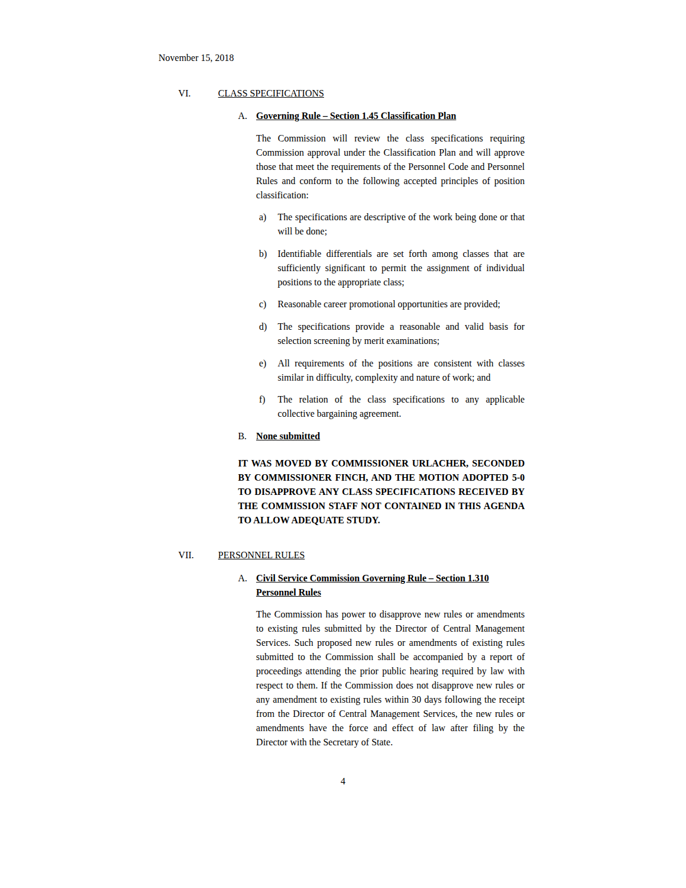November 15, 2018
VI.
CLASS SPECIFICATIONS
A.
Governing Rule – Section 1.45 Classification Plan
The Commission will review the class specifications requiring Commission approval under the Classification Plan and will approve those that meet the requirements of the Personnel Code and Personnel Rules and conform to the following accepted principles of position classification:
a)
The specifications are descriptive of the work being done or that will be done;
b)
Identifiable differentials are set forth among classes that are sufficiently significant to permit the assignment of individual positions to the appropriate class;
c)
Reasonable career promotional opportunities are provided;
d)
The specifications provide a reasonable and valid basis for selection screening by merit examinations;
e)
All requirements of the positions are consistent with classes similar in difficulty, complexity and nature of work; and
f)
The relation of the class specifications to any applicable collective bargaining agreement.
B.
None submitted
IT WAS MOVED BY COMMISSIONER URLACHER, SECONDED BY COMMISSIONER FINCH, AND THE MOTION ADOPTED 5-0 TO DISAPPROVE ANY CLASS SPECIFICATIONS RECEIVED BY THE COMMISSION STAFF NOT CONTAINED IN THIS AGENDA TO ALLOW ADEQUATE STUDY.
VII.
PERSONNEL RULES
A.
Civil Service Commission Governing Rule – Section 1.310 Personnel Rules
The Commission has power to disapprove new rules or amendments to existing rules submitted by the Director of Central Management Services. Such proposed new rules or amendments of existing rules submitted to the Commission shall be accompanied by a report of proceedings attending the prior public hearing required by law with respect to them. If the Commission does not disapprove new rules or any amendment to existing rules within 30 days following the receipt from the Director of Central Management Services, the new rules or amendments have the force and effect of law after filing by the Director with the Secretary of State.
4